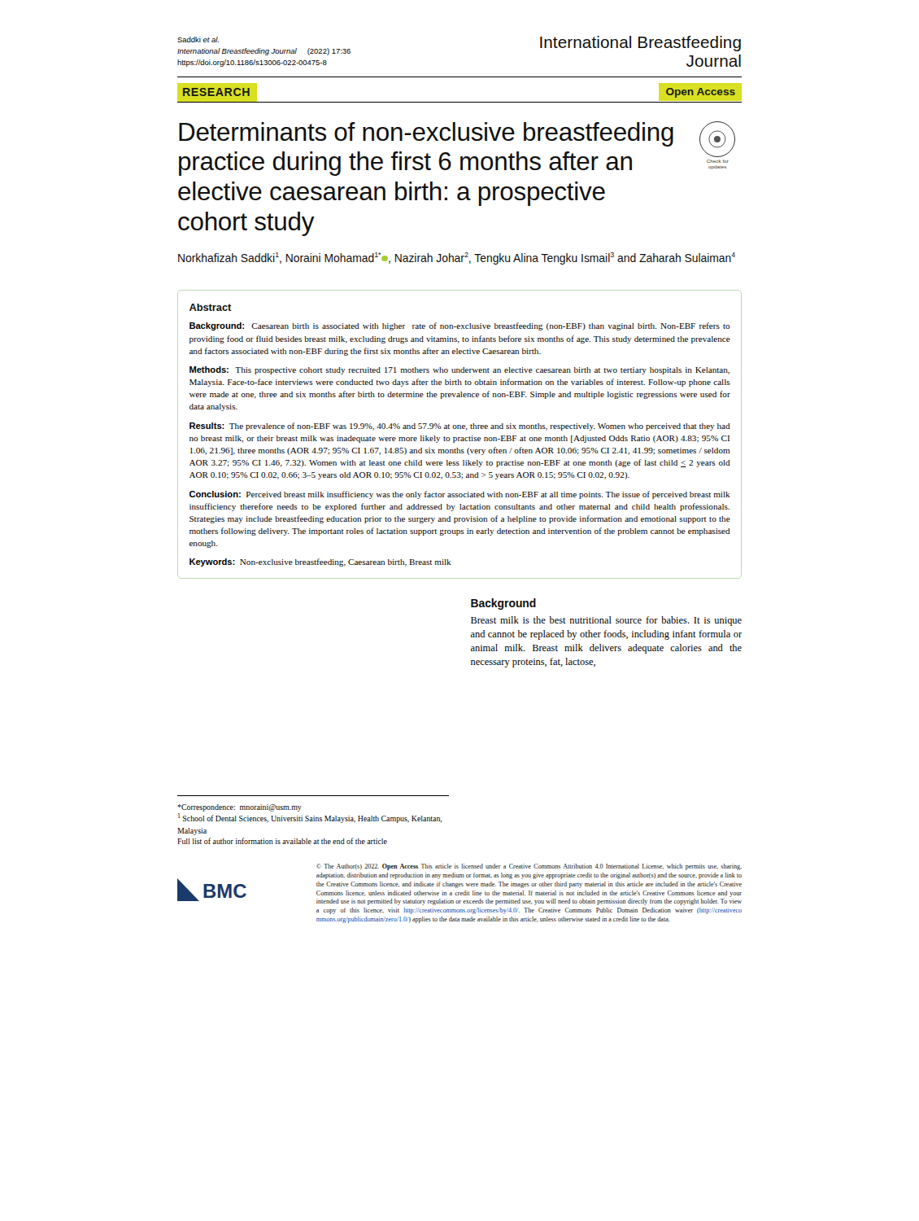Saddki et al.
International Breastfeeding Journal (2022) 17:36
https://doi.org/10.1186/s13006-022-00475-8
International Breastfeeding
Journal
RESEARCH Open Access
Determinants of non-exclusive breastfeeding practice during the first 6 months after an elective caesarean birth: a prospective cohort study
Check for
updates
Norkhafizah Saddki1, Noraini Mohamad1* , Nazirah Johar2, Tengku Alina Tengku Ismail3 and Zaharah Sulaiman4
Abstract
Background: Caesarean birth is associated with higher rate of non-exclusive breastfeeding (non-EBF) than vaginal birth. Non-EBF refers to providing food or fluid besides breast milk, excluding drugs and vitamins, to infants before six months of age. This study determined the prevalence and factors associated with non-EBF during the first six months after an elective Caesarean birth.
Methods: This prospective cohort study recruited 171 mothers who underwent an elective caesarean birth at two tertiary hospitals in Kelantan, Malaysia. Face-to-face interviews were conducted two days after the birth to obtain information on the variables of interest. Follow-up phone calls were made at one, three and six months after birth to determine the prevalence of non-EBF. Simple and multiple logistic regressions were used for data analysis.
Results: The prevalence of non-EBF was 19.9%, 40.4% and 57.9% at one, three and six months, respectively. Women who perceived that they had no breast milk, or their breast milk was inadequate were more likely to practise non-EBF at one month [Adjusted Odds Ratio (AOR) 4.83; 95% CI 1.06, 21.96], three months (AOR 4.97; 95% CI 1.67, 14.85) and six months (very often / often AOR 10.06; 95% CI 2.41, 41.99; sometimes / seldom AOR 3.27; 95% CI 1.46, 7.32). Women with at least one child were less likely to practise non-EBF at one month (age of last child < 2 years old AOR 0.10; 95% CI 0.02, 0.66; 3–5 years old AOR 0.10; 95% CI 0.02, 0.53; and > 5 years AOR 0.15; 95% CI 0.02, 0.92).
Conclusion: Perceived breast milk insufficiency was the only factor associated with non-EBF at all time points. The issue of perceived breast milk insufficiency therefore needs to be explored further and addressed by lactation consultants and other maternal and child health professionals. Strategies may include breastfeeding education prior to the surgery and provision of a helpline to provide information and emotional support to the mothers following delivery. The important roles of lactation support groups in early detection and intervention of the problem cannot be emphasised enough.
Keywords: Non-exclusive breastfeeding, Caesarean birth, Breast milk
*Correspondence: mnoraini@usm.my
1 School of Dental Sciences, Universiti Sains Malaysia, Health Campus, Kelantan, Malaysia
Full list of author information is available at the end of the article
Background
Breast milk is the best nutritional source for babies. It is unique and cannot be replaced by other foods, including infant formula or animal milk. Breast milk delivers adequate calories and the necessary proteins, fat, lactose,
BMC
© The Author(s) 2022. Open Access This article is licensed under a Creative Commons Attribution 4.0 International License, which permits use, sharing, adaptation, distribution and reproduction in any medium or format, as long as you give appropriate credit to the original author(s) and the source, provide a link to the Creative Commons licence, and indicate if changes were made. The images or other third party material in this article are included in the article's Creative Commons licence, unless indicated otherwise in a credit line to the material. If material is not included in the article's Creative Commons licence and your intended use is not permitted by statutory regulation or exceeds the permitted use, you will need to obtain permission directly from the copyright holder. To view a copy of this licence, visit http://creativecommons.org/licenses/by/4.0/. The Creative Commons Public Domain Dedication waiver (http://creativeco mmons.org/publicdomain/zero/1.0/) applies to the data made available in this article, unless otherwise stated in a credit line to the data.